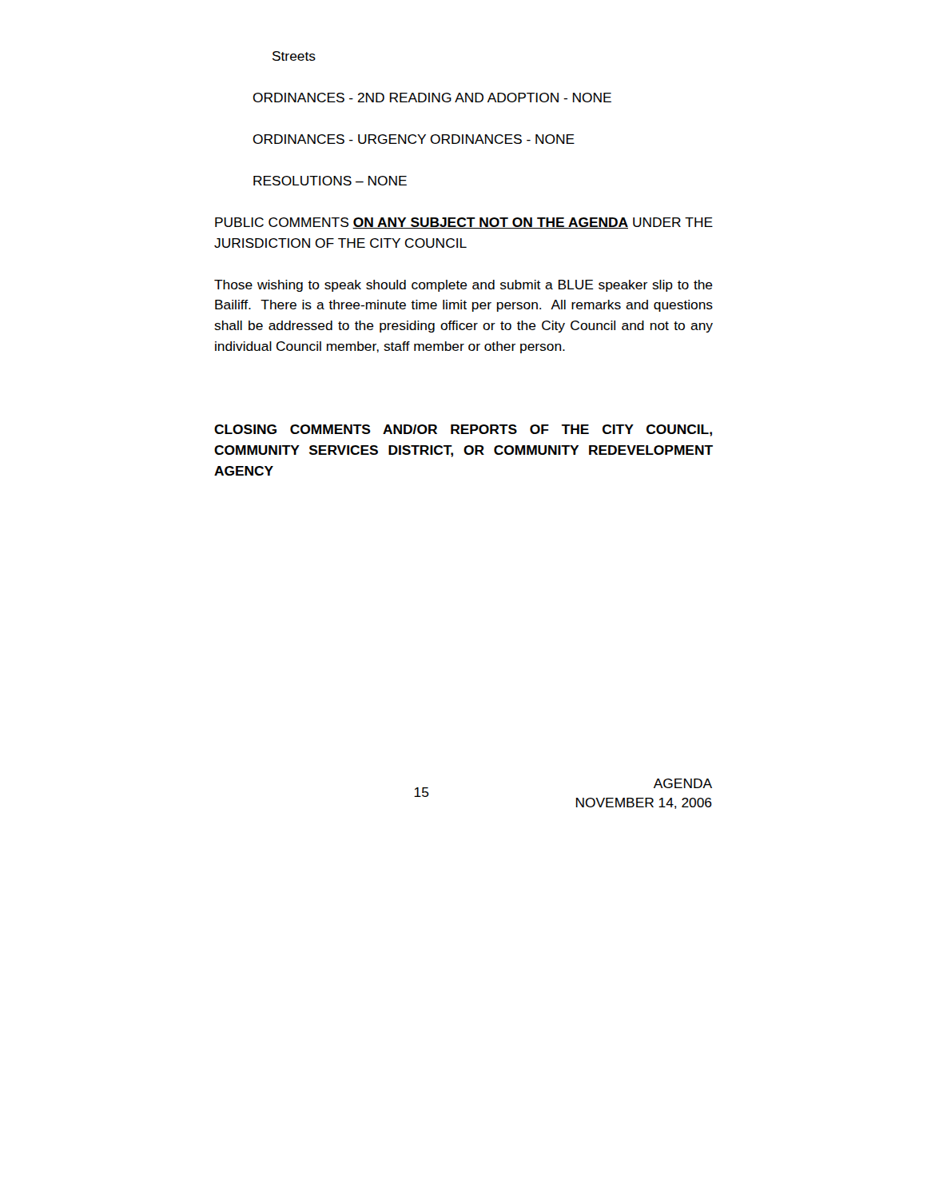Streets
ORDINANCES - 2ND READING AND ADOPTION - NONE
ORDINANCES - URGENCY ORDINANCES - NONE
RESOLUTIONS – NONE
PUBLIC COMMENTS ON ANY SUBJECT NOT ON THE AGENDA UNDER THE JURISDICTION OF THE CITY COUNCIL
Those wishing to speak should complete and submit a BLUE speaker slip to the Bailiff. There is a three-minute time limit per person. All remarks and questions shall be addressed to the presiding officer or to the City Council and not to any individual Council member, staff member or other person.
CLOSING COMMENTS AND/OR REPORTS OF THE CITY COUNCIL, COMMUNITY SERVICES DISTRICT, OR COMMUNITY REDEVELOPMENT AGENCY
| 15 | AGENDA NOVEMBER 14, 2006 |